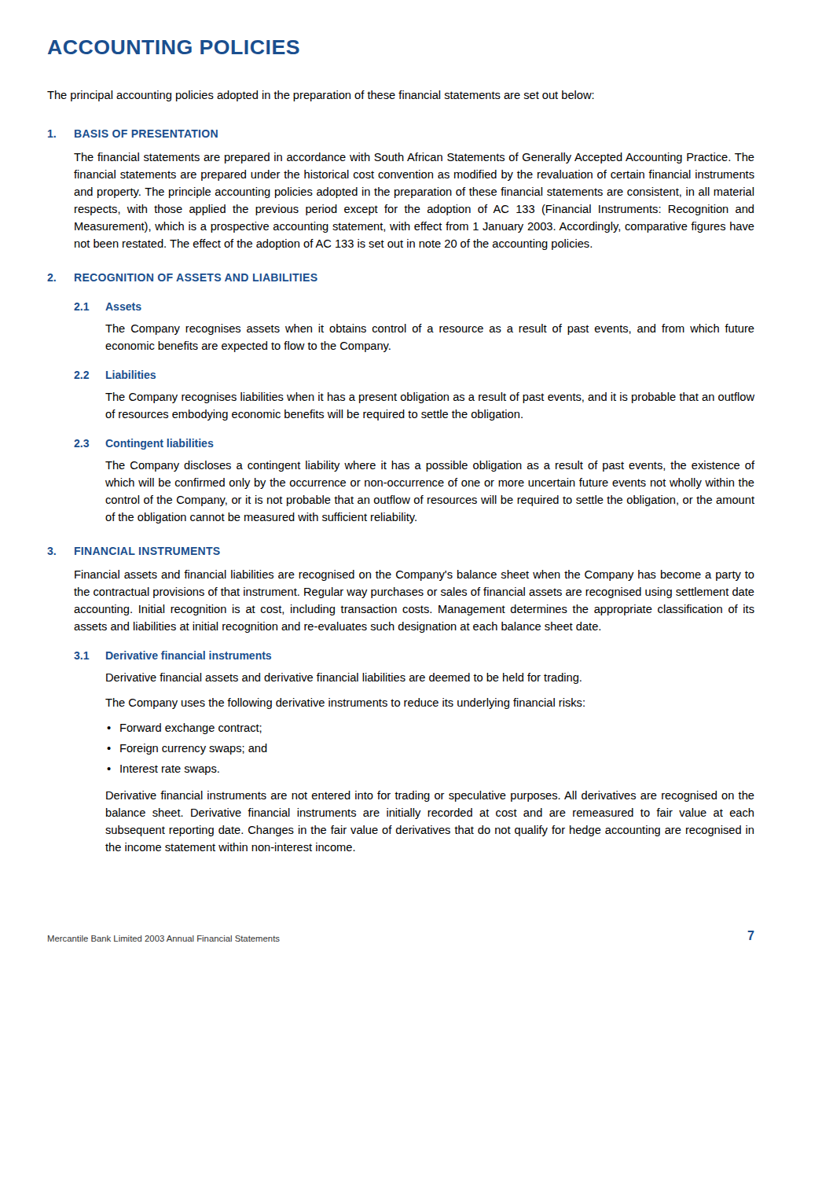ACCOUNTING POLICIES
The principal accounting policies adopted in the preparation of these financial statements are set out below:
1. BASIS OF PRESENTATION
The financial statements are prepared in accordance with South African Statements of Generally Accepted Accounting Practice. The financial statements are prepared under the historical cost convention as modified by the revaluation of certain financial instruments and property. The principle accounting policies adopted in the preparation of these financial statements are consistent, in all material respects, with those applied the previous period except for the adoption of AC 133 (Financial Instruments: Recognition and Measurement), which is a prospective accounting statement, with effect from 1 January 2003. Accordingly, comparative figures have not been restated. The effect of the adoption of AC 133 is set out in note 20 of the accounting policies.
2. RECOGNITION OF ASSETS AND LIABILITIES
2.1 Assets
The Company recognises assets when it obtains control of a resource as a result of past events, and from which future economic benefits are expected to flow to the Company.
2.2 Liabilities
The Company recognises liabilities when it has a present obligation as a result of past events, and it is probable that an outflow of resources embodying economic benefits will be required to settle the obligation.
2.3 Contingent liabilities
The Company discloses a contingent liability where it has a possible obligation as a result of past events, the existence of which will be confirmed only by the occurrence or non-occurrence of one or more uncertain future events not wholly within the control of the Company, or it is not probable that an outflow of resources will be required to settle the obligation, or the amount of the obligation cannot be measured with sufficient reliability.
3. FINANCIAL INSTRUMENTS
Financial assets and financial liabilities are recognised on the Company's balance sheet when the Company has become a party to the contractual provisions of that instrument. Regular way purchases or sales of financial assets are recognised using settlement date accounting. Initial recognition is at cost, including transaction costs. Management determines the appropriate classification of its assets and liabilities at initial recognition and re-evaluates such designation at each balance sheet date.
3.1 Derivative financial instruments
Derivative financial assets and derivative financial liabilities are deemed to be held for trading.
The Company uses the following derivative instruments to reduce its underlying financial risks:
Forward exchange contract;
Foreign currency swaps; and
Interest rate swaps.
Derivative financial instruments are not entered into for trading or speculative purposes. All derivatives are recognised on the balance sheet. Derivative financial instruments are initially recorded at cost and are remeasured to fair value at each subsequent reporting date. Changes in the fair value of derivatives that do not qualify for hedge accounting are recognised in the income statement within non-interest income.
Mercantile Bank Limited 2003 Annual Financial Statements 7